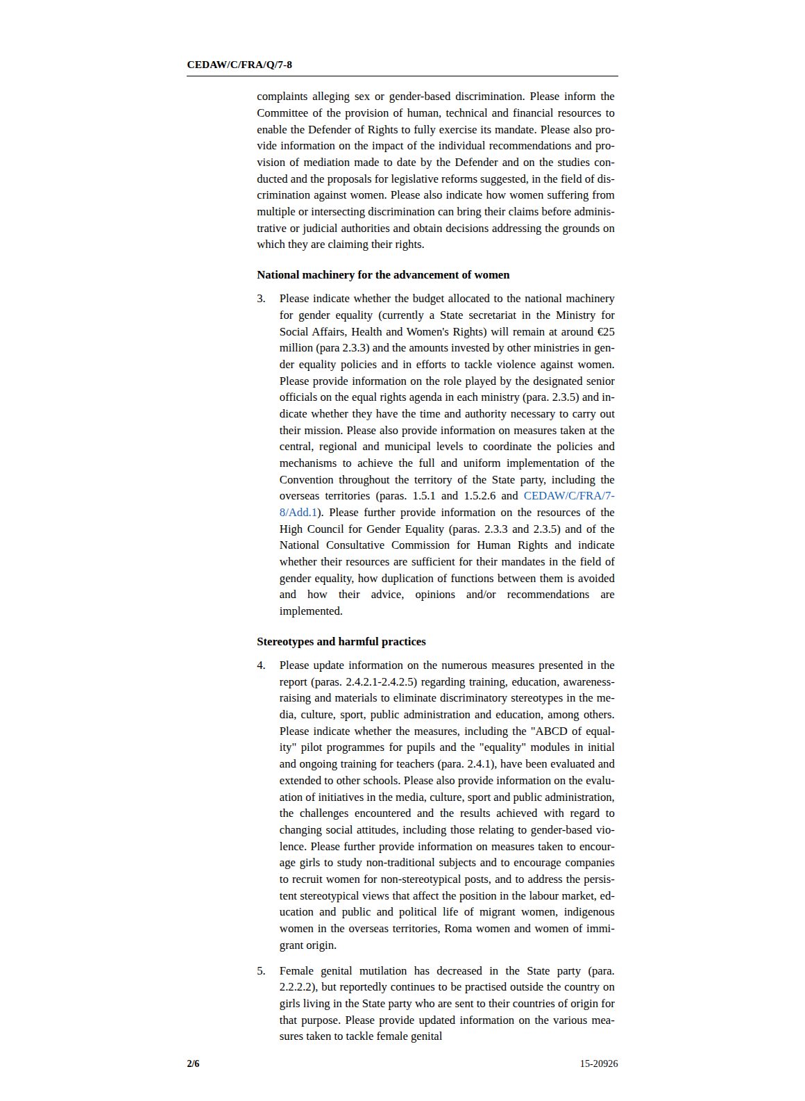CEDAW/C/FRA/Q/7-8
complaints alleging sex or gender-based discrimination. Please inform the Committee of the provision of human, technical and financial resources to enable the Defender of Rights to fully exercise its mandate. Please also provide information on the impact of the individual recommendations and provision of mediation made to date by the Defender and on the studies conducted and the proposals for legislative reforms suggested, in the field of discrimination against women. Please also indicate how women suffering from multiple or intersecting discrimination can bring their claims before administrative or judicial authorities and obtain decisions addressing the grounds on which they are claiming their rights.
National machinery for the advancement of women
3.
Please indicate whether the budget allocated to the national machinery for gender equality (currently a State secretariat in the Ministry for Social Affairs, Health and Women's Rights) will remain at around €25 million (para 2.3.3) and the amounts invested by other ministries in gender equality policies and in efforts to tackle violence against women. Please provide information on the role played by the designated senior officials on the equal rights agenda in each ministry (para. 2.3.5) and indicate whether they have the time and authority necessary to carry out their mission. Please also provide information on measures taken at the central, regional and municipal levels to coordinate the policies and mechanisms to achieve the full and uniform implementation of the Convention throughout the territory of the State party, including the overseas territories (paras. 1.5.1 and 1.5.2.6 and CEDAW/C/FRA/7-8/Add.1). Please further provide information on the resources of the High Council for Gender Equality (paras. 2.3.3 and 2.3.5) and of the National Consultative Commission for Human Rights and indicate whether their resources are sufficient for their mandates in the field of gender equality, how duplication of functions between them is avoided and how their advice, opinions and/or recommendations are implemented.
Stereotypes and harmful practices
4.
Please update information on the numerous measures presented in the report (paras. 2.4.2.1-2.4.2.5) regarding training, education, awareness-raising and materials to eliminate discriminatory stereotypes in the media, culture, sport, public administration and education, among others. Please indicate whether the measures, including the "ABCD of equality" pilot programmes for pupils and the "equality" modules in initial and ongoing training for teachers (para. 2.4.1), have been evaluated and extended to other schools. Please also provide information on the evaluation of initiatives in the media, culture, sport and public administration, the challenges encountered and the results achieved with regard to changing social attitudes, including those relating to gender-based violence. Please further provide information on measures taken to encourage girls to study non-traditional subjects and to encourage companies to recruit women for non-stereotypical posts, and to address the persistent stereotypical views that affect the position in the labour market, education and public and political life of migrant women, indigenous women in the overseas territories, Roma women and women of immigrant origin.
5.
Female genital mutilation has decreased in the State party (para. 2.2.2.2), but reportedly continues to be practised outside the country on girls living in the State party who are sent to their countries of origin for that purpose. Please provide updated information on the various measures taken to tackle female genital
2/6 15-20926